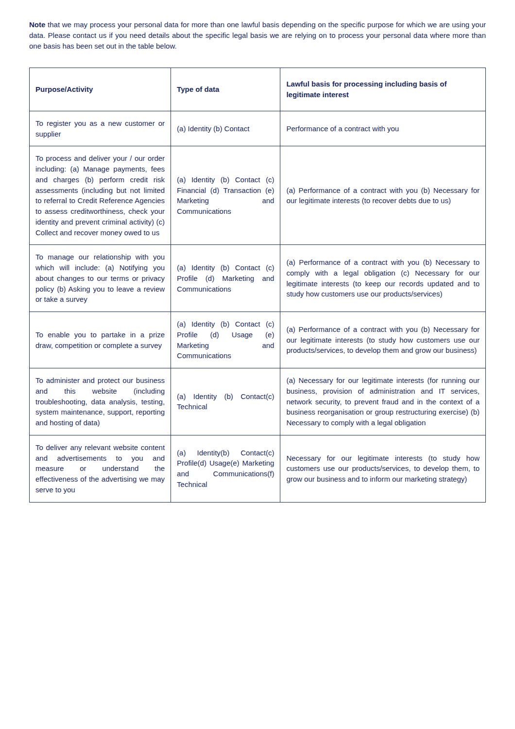Note that we may process your personal data for more than one lawful basis depending on the specific purpose for which we are using your data. Please contact us if you need details about the specific legal basis we are relying on to process your personal data where more than one basis has been set out in the table below.
| Purpose/Activity | Type of data | Lawful basis for processing including basis of legitimate interest |
| --- | --- | --- |
| To register you as a new customer or supplier | (a) Identity (b) Contact | Performance of a contract with you |
| To process and deliver your / our order including: (a) Manage payments, fees and charges (b) perform credit risk assessments (including but not limited to referral to Credit Reference Agencies to assess creditworthiness, check your identity and prevent criminal activity) (c) Collect and recover money owed to us | (a) Identity (b) Contact (c) Financial (d) Transaction (e) Marketing and Communications | (a) Performance of a contract with you (b) Necessary for our legitimate interests (to recover debts due to us) |
| To manage our relationship with you which will include: (a) Notifying you about changes to our terms or privacy policy (b) Asking you to leave a review or take a survey | (a) Identity (b) Contact (c) Profile (d) Marketing and Communications | (a) Performance of a contract with you (b) Necessary to comply with a legal obligation (c) Necessary for our legitimate interests (to keep our records updated and to study how customers use our products/services) |
| To enable you to partake in a prize draw, competition or complete a survey | (a) Identity (b) Contact (c) Profile (d) Usage (e) Marketing and Communications | (a) Performance of a contract with you (b) Necessary for our legitimate interests (to study how customers use our products/services, to develop them and grow our business) |
| To administer and protect our business and this website (including troubleshooting, data analysis, testing, system maintenance, support, reporting and hosting of data) | (a) Identity (b) Contact(c) Technical | (a) Necessary for our legitimate interests (for running our business, provision of administration and IT services, network security, to prevent fraud and in the context of a business reorganisation or group restructuring exercise) (b) Necessary to comply with a legal obligation |
| To deliver any relevant website content and advertisements to you and measure or understand the effectiveness of the advertising we may serve to you | (a) Identity(b) Contact(c) Profile(d) Usage(e) Marketing and Communications(f) Technical | Necessary for our legitimate interests (to study how customers use our products/services, to develop them, to grow our business and to inform our marketing strategy) |